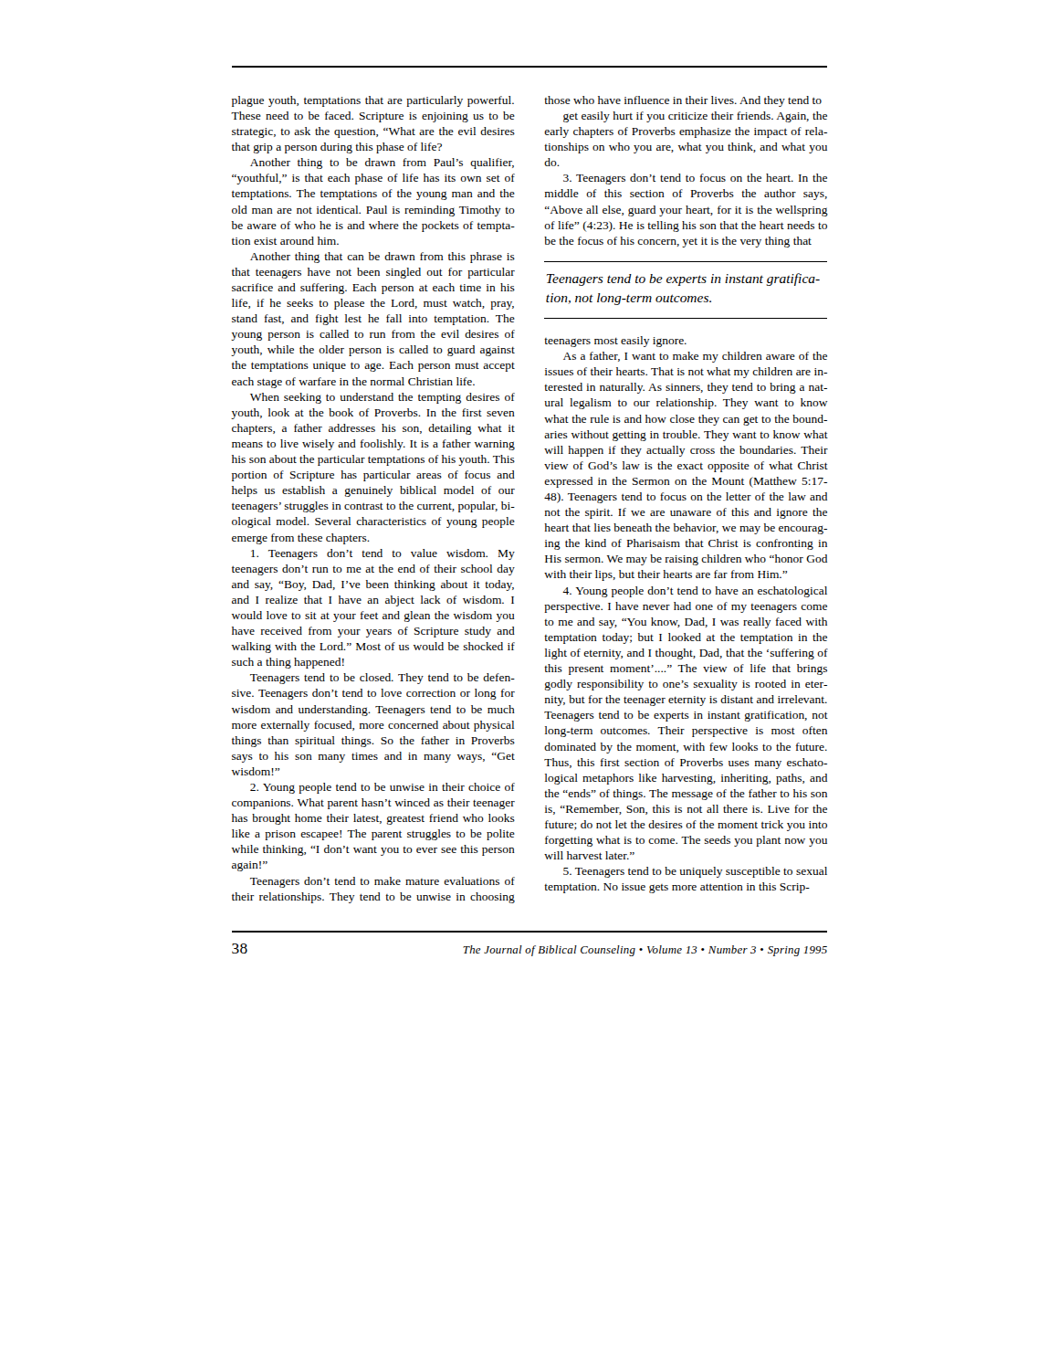plague youth, temptations that are particularly powerful. These need to be faced. Scripture is enjoining us to be strategic, to ask the question, “What are the evil desires that grip a person during this phase of life?
Another thing to be drawn from Paul’s qualifier, “youthful,” is that each phase of life has its own set of temptations. The temptations of the young man and the old man are not identical. Paul is reminding Timothy to be aware of who he is and where the pockets of temptation exist around him.
Another thing that can be drawn from this phrase is that teenagers have not been singled out for particular sacrifice and suffering. Each person at each time in his life, if he seeks to please the Lord, must watch, pray, stand fast, and fight lest he fall into temptation. The young person is called to run from the evil desires of youth, while the older person is called to guard against the temptations unique to age. Each person must accept each stage of warfare in the normal Christian life.
When seeking to understand the tempting desires of youth, look at the book of Proverbs. In the first seven chapters, a father addresses his son, detailing what it means to live wisely and foolishly. It is a father warning his son about the particular temptations of his youth. This portion of Scripture has particular areas of focus and helps us establish a genuinely biblical model of our teenagers’ struggles in contrast to the current, popular, biological model. Several characteristics of young people emerge from these chapters.
1. Teenagers don’t tend to value wisdom. My teenagers don’t run to me at the end of their school day and say, “Boy, Dad, I’ve been thinking about it today, and I realize that I have an abject lack of wisdom. I would love to sit at your feet and glean the wisdom you have received from your years of Scripture study and walking with the Lord.” Most of us would be shocked if such a thing happened!
Teenagers tend to be closed. They tend to be defensive. Teenagers don’t tend to love correction or long for wisdom and understanding. Teenagers tend to be much more externally focused, more concerned about physical things than spiritual things. So the father in Proverbs says to his son many times and in many ways, “Get wisdom!”
2. Young people tend to be unwise in their choice of companions. What parent hasn’t winced as their teenager has brought home their latest, greatest friend who looks like a prison escapee! The parent struggles to be polite while thinking, “I don’t want you to ever see this person again!”
Teenagers don’t tend to make mature evaluations of their relationships. They tend to be unwise in choosing those who have influence in their lives. And they tend to
get easily hurt if you criticize their friends. Again, the early chapters of Proverbs emphasize the impact of relationships on who you are, what you think, and what you do.
3. Teenagers don’t tend to focus on the heart. In the middle of this section of Proverbs the author says, “Above all else, guard your heart, for it is the wellspring of life” (4:23). He is telling his son that the heart needs to be the focus of his concern, yet it is the very thing that
Teenagers tend to be experts in instant gratification, not long-term outcomes.
teenagers most easily ignore.
As a father, I want to make my children aware of the issues of their hearts. That is not what my children are interested in naturally. As sinners, they tend to bring a natural legalism to our relationship. They want to know what the rule is and how close they can get to the boundaries without getting in trouble. They want to know what will happen if they actually cross the boundaries. Their view of God’s law is the exact opposite of what Christ expressed in the Sermon on the Mount (Matthew 5:17-48). Teenagers tend to focus on the letter of the law and not the spirit. If we are unaware of this and ignore the heart that lies beneath the behavior, we may be encouraging the kind of Pharisaism that Christ is confronting in His sermon. We may be raising children who “honor God with their lips, but their hearts are far from Him.”
4. Young people don’t tend to have an eschatological perspective. I have never had one of my teenagers come to me and say, “You know, Dad, I was really faced with temptation today; but I looked at the temptation in the light of eternity, and I thought, Dad, that the ‘suffering of this present moment’....” The view of life that brings godly responsibility to one’s sexuality is rooted in eternity, but for the teenager eternity is distant and irrelevant. Teenagers tend to be experts in instant gratification, not long-term outcomes. Their perspective is most often dominated by the moment, with few looks to the future. Thus, this first section of Proverbs uses many eschatological metaphors like harvesting, inheriting, paths, and the “ends” of things. The message of the father to his son is, “Remember, Son, this is not all there is. Live for the future; do not let the desires of the moment trick you into forgetting what is to come. The seeds you plant now you will harvest later.”
5. Teenagers tend to be uniquely susceptible to sexual temptation. No issue gets more attention in this Scrip-
38
The Journal of Biblical Counseling•Volume 13•Number 3•Spring 1995